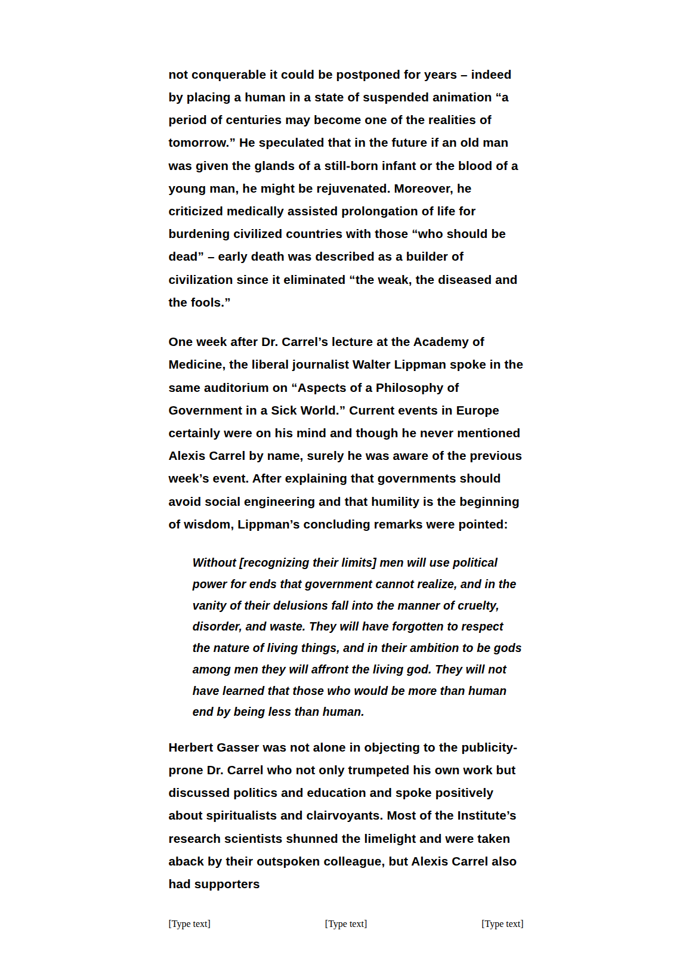not conquerable it could be postponed for years – indeed by placing a human in a state of suspended animation “a period of centuries may become one of the realities of tomorrow.” He speculated that in the future if an old man was given the glands of a still-born infant or the blood of a young man, he might be rejuvenated. Moreover, he criticized medically assisted prolongation of life for burdening civilized countries with those “who should be dead” – early death was described as a builder of civilization since it eliminated “the weak, the diseased and the fools.”
One week after Dr. Carrel’s lecture at the Academy of Medicine, the liberal journalist Walter Lippman spoke in the same auditorium on “Aspects of a Philosophy of Government in a Sick World.” Current events in Europe certainly were on his mind and though he never mentioned Alexis Carrel by name, surely he was aware of the previous week’s event. After explaining that governments should avoid social engineering and that humility is the beginning of wisdom, Lippman’s concluding remarks were pointed:
Without [recognizing their limits] men will use political power for ends that government cannot realize, and in the vanity of their delusions fall into the manner of cruelty, disorder, and waste. They will have forgotten to respect the nature of living things, and in their ambition to be gods among men they will affront the living god. They will not have learned that those who would be more than human end by being less than human.
Herbert Gasser was not alone in objecting to the publicity-prone Dr. Carrel who not only trumpeted his own work but discussed politics and education and spoke positively about spiritualists and clairvoyants. Most of the Institute’s research scientists shunned the limelight and were taken aback by their outspoken colleague, but Alexis Carrel also had supporters
[Type text] [Type text] [Type text]